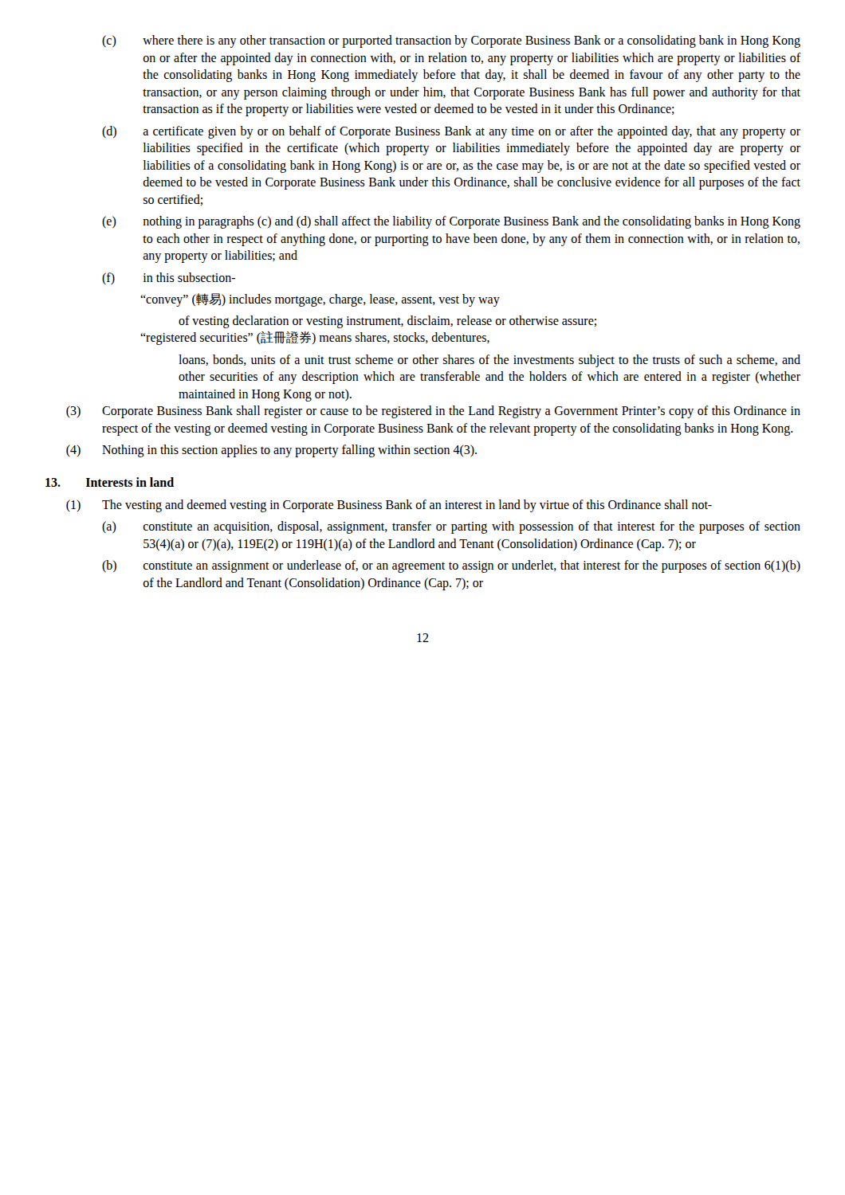(c)
where there is any other transaction or purported transaction by Corporate Business Bank or a consolidating bank in Hong Kong on or after the appointed day in connection with, or in relation to, any property or liabilities which are property or liabilities of the consolidating banks in Hong Kong immediately before that day, it shall be deemed in favour of any other party to the transaction, or any person claiming through or under him, that Corporate Business Bank has full power and authority for that transaction as if the property or liabilities were vested or deemed to be vested in it under this Ordinance;
(d)
a certificate given by or on behalf of Corporate Business Bank at any time on or after the appointed day, that any property or liabilities specified in the certificate (which property or liabilities immediately before the appointed day are property or liabilities of a consolidating bank in Hong Kong) is or are or, as the case may be, is or are not at the date so specified vested or deemed to be vested in Corporate Business Bank under this Ordinance, shall be conclusive evidence for all purposes of the fact so certified;
(e)
nothing in paragraphs (c) and (d) shall affect the liability of Corporate Business Bank and the consolidating banks in Hong Kong to each other in respect of anything done, or purporting to have been done, by any of them in connection with, or in relation to, any property or liabilities; and
(f)
in this subsection-
“convey” (轉易) includes mortgage, charge, lease, assent, vest by way
of vesting declaration or vesting instrument, disclaim, release or otherwise assure;
“registered securities” (註冊證券) means shares, stocks, debentures,
loans, bonds, units of a unit trust scheme or other shares of the investments subject to the trusts of such a scheme, and other securities of any description which are transferable and the holders of which are entered in a register (whether maintained in Hong Kong or not).
(3)
Corporate Business Bank shall register or cause to be registered in the Land Registry a Government Printer’s copy of this Ordinance in respect of the vesting or deemed vesting in Corporate Business Bank of the relevant property of the consolidating banks in Hong Kong.
(4)
Nothing in this section applies to any property falling within section 4(3).
13.
Interests in land
(1)
The vesting and deemed vesting in Corporate Business Bank of an interest in land by virtue of this Ordinance shall not-
(a)
constitute an acquisition, disposal, assignment, transfer or parting with possession of that interest for the purposes of section 53(4)(a) or (7)(a), 119E(2) or 119H(1)(a) of the Landlord and Tenant (Consolidation) Ordinance (Cap. 7); or
(b)
constitute an assignment or underlease of, or an agreement to assign or underlet, that interest for the purposes of section 6(1)(b) of the Landlord and Tenant (Consolidation) Ordinance (Cap. 7); or
12